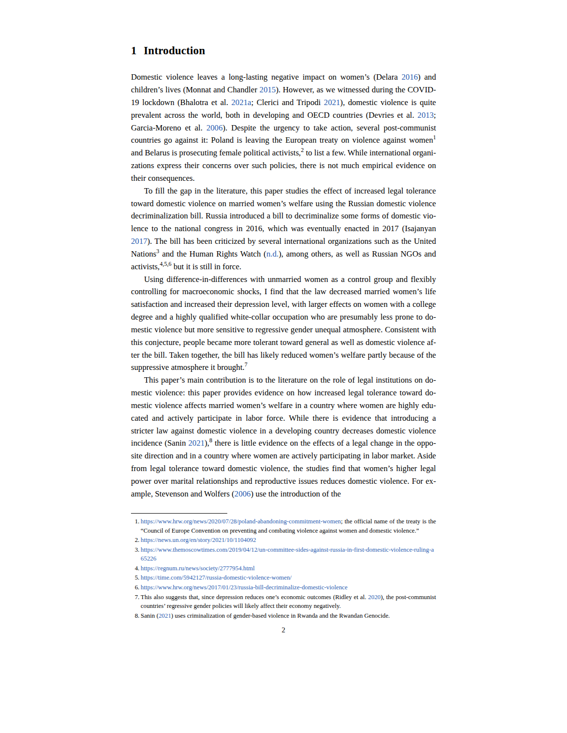1 Introduction
Domestic violence leaves a long-lasting negative impact on women’s (Delara 2016) and children’s lives (Monnat and Chandler 2015). However, as we witnessed during the COVID-19 lockdown (Bhalotra et al. 2021a; Clerici and Tripodi 2021), domestic violence is quite prevalent across the world, both in developing and OECD countries (Devries et al. 2013; Garcia-Moreno et al. 2006). Despite the urgency to take action, several post-communist countries go against it: Poland is leaving the European treaty on violence against women1 and Belarus is prosecuting female political activists,2 to list a few. While international organizations express their concerns over such policies, there is not much empirical evidence on their consequences.
To fill the gap in the literature, this paper studies the effect of increased legal tolerance toward domestic violence on married women’s welfare using the Russian domestic violence decriminalization bill. Russia introduced a bill to decriminalize some forms of domestic violence to the national congress in 2016, which was eventually enacted in 2017 (Isajanyan 2017). The bill has been criticized by several international organizations such as the United Nations3 and the Human Rights Watch (n.d.), among others, as well as Russian NGOs and activists,4,5,6 but it is still in force.
Using difference-in-differences with unmarried women as a control group and flexibly controlling for macroeconomic shocks, I find that the law decreased married women’s life satisfaction and increased their depression level, with larger effects on women with a college degree and a highly qualified white-collar occupation who are presumably less prone to domestic violence but more sensitive to regressive gender unequal atmosphere. Consistent with this conjecture, people became more tolerant toward general as well as domestic violence after the bill. Taken together, the bill has likely reduced women’s welfare partly because of the suppressive atmosphere it brought.7
This paper’s main contribution is to the literature on the role of legal institutions on domestic violence: this paper provides evidence on how increased legal tolerance toward domestic violence affects married women’s welfare in a country where women are highly educated and actively participate in labor force. While there is evidence that introducing a stricter law against domestic violence in a developing country decreases domestic violence incidence (Sanin 2021),8 there is little evidence on the effects of a legal change in the opposite direction and in a country where women are actively participating in labor market. Aside from legal tolerance toward domestic violence, the studies find that women’s higher legal power over marital relationships and reproductive issues reduces domestic violence. For example, Stevenson and Wolfers (2006) use the introduction of the
1. https://www.hrw.org/news/2020/07/28/poland-abandoning-commitment-women; the official name of the treaty is the “Council of Europe Convention on preventing and combating violence against women and domestic violence.”
2. https://news.un.org/en/story/2021/10/1104092
3. https://www.themoscowtimes.com/2019/04/12/un-committee-sides-against-russia-in-first-domestic-violence-ruling-a65226
4. https://regnum.ru/news/society/2777954.html
5. https://time.com/5942127/russia-domestic-violence-women/
6. https://www.hrw.org/news/2017/01/23/russia-bill-decriminalize-domestic-violence
7. This also suggests that, since depression reduces one’s economic outcomes (Ridley et al. 2020), the post-communist countries’ regressive gender policies will likely affect their economy negatively.
8. Sanin (2021) uses criminalization of gender-based violence in Rwanda and the Rwandan Genocide.
2